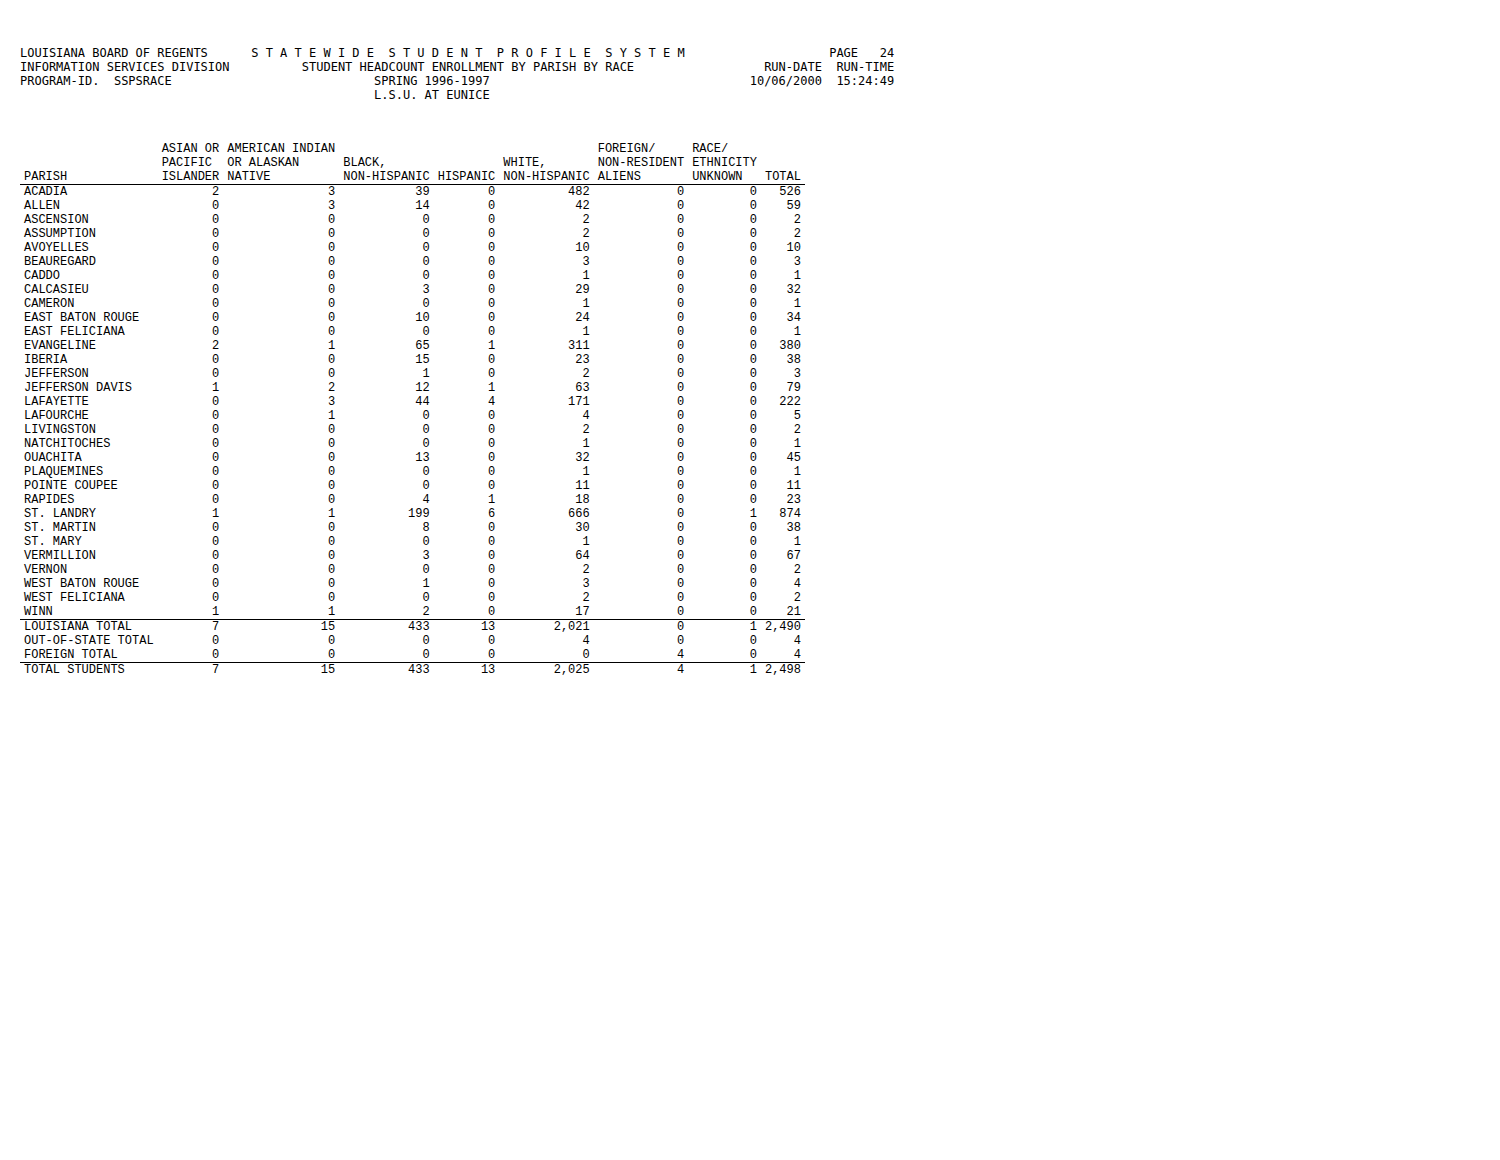LOUISIANA BOARD OF REGENTS      S T A T E W I D E  S T U D E N T  P R O F I L E  S Y S T E M                    PAGE   24
INFORMATION SERVICES DIVISION          STUDENT HEADCOUNT ENROLLMENT BY PARISH BY RACE                  RUN-DATE  RUN-TIME
PROGRAM-ID.  SSPSRACE                            SPRING 1996-1997                                    10/06/2000  15:24:49
                                                 L.S.U. AT EUNICE
| | ASIAN OR | AMERICAN INDIAN | | | | FOREIGN/ | RACE/ | |
| --- | --- | --- | --- | --- | --- | --- | --- | --- |
| | PACIFIC | OR ALASKAN | BLACK, | | WHITE, | NON-RESIDENT | ETHNICITY | |
| PARISH | ISLANDER | NATIVE | NON-HISPANIC | HISPANIC | NON-HISPANIC | ALIENS | UNKNOWN | TOTAL |
| ACADIA | 2 | 3 | 39 | 0 | 482 | 0 | 0 | 526 |
| ALLEN | 0 | 3 | 14 | 0 | 42 | 0 | 0 | 59 |
| ASCENSION | 0 | 0 | 0 | 0 | 2 | 0 | 0 | 2 |
| ASSUMPTION | 0 | 0 | 0 | 0 | 2 | 0 | 0 | 2 |
| AVOYELLES | 0 | 0 | 0 | 0 | 10 | 0 | 0 | 10 |
| BEAUREGARD | 0 | 0 | 0 | 0 | 3 | 0 | 0 | 3 |
| CADDO | 0 | 0 | 0 | 0 | 1 | 0 | 0 | 1 |
| CALCASIEU | 0 | 0 | 3 | 0 | 29 | 0 | 0 | 32 |
| CAMERON | 0 | 0 | 0 | 0 | 1 | 0 | 0 | 1 |
| EAST BATON ROUGE | 0 | 0 | 10 | 0 | 24 | 0 | 0 | 34 |
| EAST FELICIANA | 0 | 0 | 0 | 0 | 1 | 0 | 0 | 1 |
| EVANGELINE | 2 | 1 | 65 | 1 | 311 | 0 | 0 | 380 |
| IBERIA | 0 | 0 | 15 | 0 | 23 | 0 | 0 | 38 |
| JEFFERSON | 0 | 0 | 1 | 0 | 2 | 0 | 0 | 3 |
| JEFFERSON DAVIS | 1 | 2 | 12 | 1 | 63 | 0 | 0 | 79 |
| LAFAYETTE | 0 | 3 | 44 | 4 | 171 | 0 | 0 | 222 |
| LAFOURCHE | 0 | 1 | 0 | 0 | 4 | 0 | 0 | 5 |
| LIVINGSTON | 0 | 0 | 0 | 0 | 2 | 0 | 0 | 2 |
| NATCHITOCHES | 0 | 0 | 0 | 0 | 1 | 0 | 0 | 1 |
| OUACHITA | 0 | 0 | 13 | 0 | 32 | 0 | 0 | 45 |
| PLAQUEMINES | 0 | 0 | 0 | 0 | 1 | 0 | 0 | 1 |
| POINTE COUPEE | 0 | 0 | 0 | 0 | 11 | 0 | 0 | 11 |
| RAPIDES | 0 | 0 | 4 | 1 | 18 | 0 | 0 | 23 |
| ST. LANDRY | 1 | 1 | 199 | 6 | 666 | 0 | 1 | 874 |
| ST. MARTIN | 0 | 0 | 8 | 0 | 30 | 0 | 0 | 38 |
| ST. MARY | 0 | 0 | 0 | 0 | 1 | 0 | 0 | 1 |
| VERMILLION | 0 | 0 | 3 | 0 | 64 | 0 | 0 | 67 |
| VERNON | 0 | 0 | 0 | 0 | 2 | 0 | 0 | 2 |
| WEST BATON ROUGE | 0 | 0 | 1 | 0 | 3 | 0 | 0 | 4 |
| WEST FELICIANA | 0 | 0 | 0 | 0 | 2 | 0 | 0 | 2 |
| WINN | 1 | 1 | 2 | 0 | 17 | 0 | 0 | 21 |
| LOUISIANA TOTAL | 7 | 15 | 433 | 13 | 2,021 | 0 | 1 | 2,490 |
| OUT-OF-STATE TOTAL | 0 | 0 | 0 | 0 | 4 | 0 | 0 | 4 |
| FOREIGN TOTAL | 0 | 0 | 0 | 0 | 0 | 4 | 0 | 4 |
| TOTAL STUDENTS | 7 | 15 | 433 | 13 | 2,025 | 4 | 1 | 2,498 |